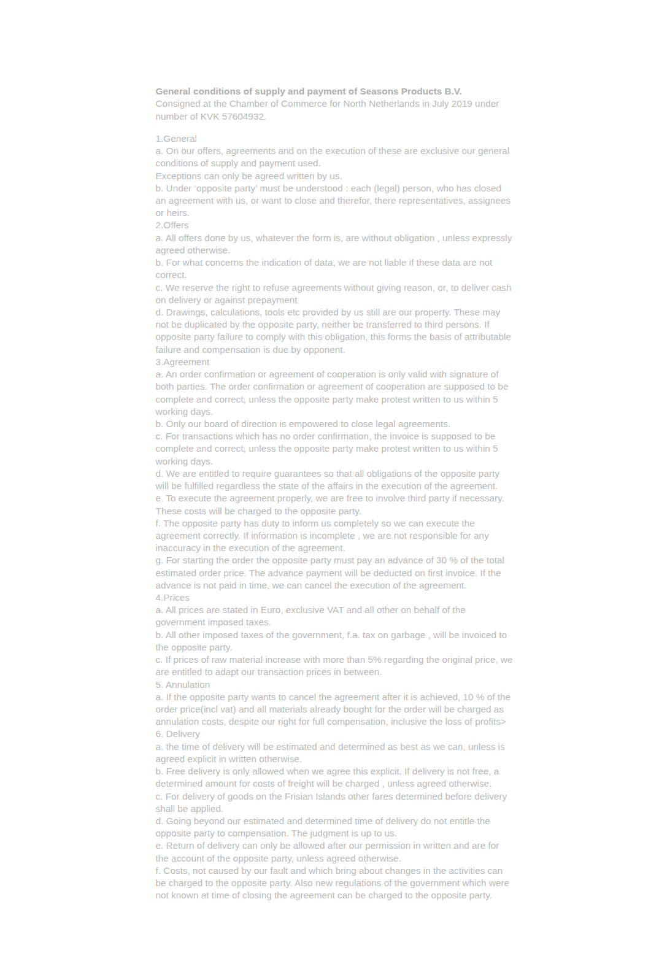General conditions of supply and payment of Seasons Products B.V.
Consigned at the Chamber of Commerce for North Netherlands in July 2019 under number of KVK 57604932.
1.General
a. On our offers, agreements and on the execution of these are exclusive our general conditions of supply and payment used.
Exceptions can only be agreed written by us.
b. Under ‘opposite party’ must be understood : each (legal) person, who has closed an agreement with us, or want to close and therefor, there representatives, assignees or heirs.
2.Offers
a. All offers done by us, whatever the form is, are without obligation , unless expressly agreed otherwise.
b. For what concerns the indication of data, we are not liable if these data are not correct.
c. We reserve the right to refuse agreements without giving reason, or, to deliver cash on delivery or against prepayment
d. Drawings, calculations, tools etc provided by us still are our property. These may not be duplicated by the opposite party, neither be transferred to third persons. If opposite party failure to comply with this obligation, this forms the basis of attributable failure and compensation is due by opponent.
3.Agreement
a. An order confirmation or agreement of cooperation is only valid with signature of both parties. The order confirmation or agreement of cooperation are supposed to be complete and correct, unless the opposite party make protest written to us within 5 working days.
b. Only our board of direction is empowered to close legal agreements.
c. For transactions which has no order confirmation, the invoice is supposed to be complete and correct, unless the opposite party make protest written to us within 5 working days.
d. We are entitled to require guarantees so that all obligations of the opposite party will be fulfilled regardless the state of the affairs in the execution of the agreement.
e. To execute the agreement properly, we are free to involve third party if necessary. These costs will be charged to the opposite party.
f. The opposite party has duty to inform us completely so we can execute the agreement correctly. If information is incomplete , we are not responsible for any inaccuracy in the execution of the agreement.
g. For starting the order the opposite party must pay an advance of 30 % of the total estimated order price. The advance payment will be deducted on first invoice. If the advance is not paid in time, we can cancel the execution of the agreement.
4.Prices
a. All prices are stated in Euro, exclusive VAT and all other on behalf of the government imposed taxes.
b. All other imposed taxes of the government, f.a. tax on garbage , will be invoiced to the opposite party.
c. If prices of raw material increase with more than 5% regarding the original price, we are entitled to adapt our transaction prices in between.
5. Annulation
a. If the opposite party wants to cancel the agreement after it is achieved, 10 % of the order price(incl vat) and all materials already bought for the order will be charged as annulation costs, despite our right for full compensation, inclusive the loss of profits>
6. Delivery
a. the time of delivery will be estimated and determined as best as we can, unless is agreed explicit in written otherwise.
b. Free delivery is only allowed when we agree this explicit. If delivery is not free, a determined amount for costs of freight will be charged , unless agreed otherwise.
c. For delivery of goods on the Frisian Islands other fares determined before delivery shall be applied.
d. Going beyond our estimated and determined time of delivery do not entitle the opposite party to compensation. The judgment is up to us.
e. Return of delivery can only be allowed after our permission in written and are for the account of the opposite party, unless agreed otherwise.
f. Costs, not caused by our fault and which bring about changes in the activities can be charged to the opposite party. Also new regulations of the government which were not known at time of closing the agreement can be charged to the opposite party.